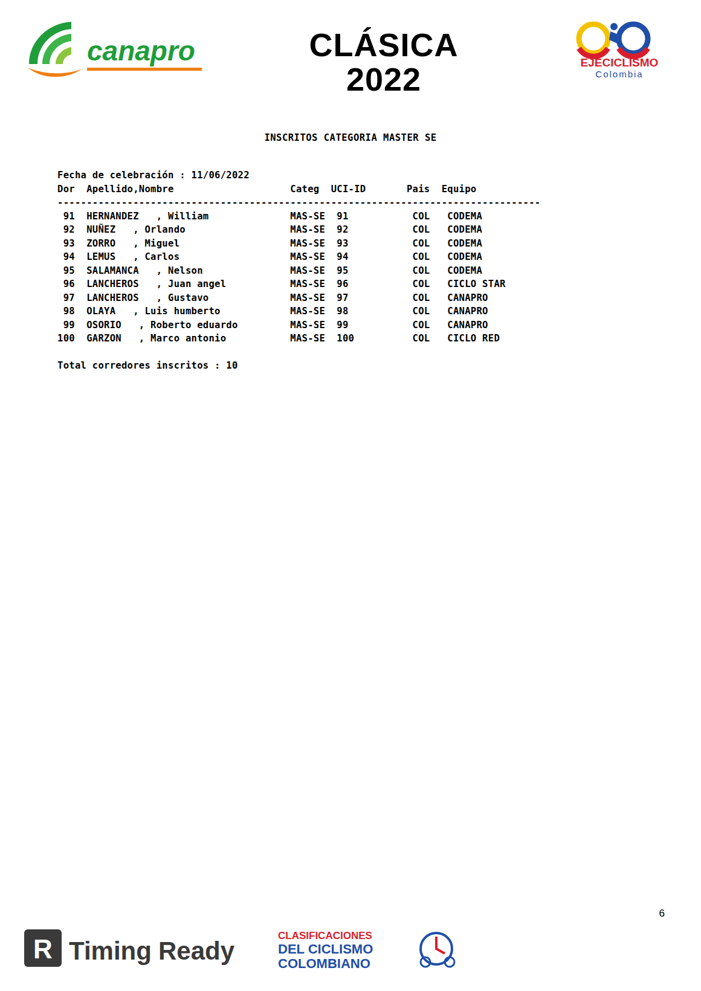canapro
CLÁSICA
2022
EJECICLISMO Colombia
INSCRITOS CATEGORIA MASTER SE
Fecha de celebración : 11/06/2022
Dor  Apellido,Nombre                    Categ  UCI-ID       Pais  Equipo
-----------------------------------------------------------------------------------
 91  HERNANDEZ   , William              MAS-SE  91           COL   CODEMA
 92  NUÑEZ   , Orlando                  MAS-SE  92           COL   CODEMA
 93  ZORRO   , Miguel                   MAS-SE  93           COL   CODEMA
 94  LEMUS   , Carlos                   MAS-SE  94           COL   CODEMA
 95  SALAMANCA   , Nelson               MAS-SE  95           COL   CODEMA
 96  LANCHEROS   , Juan angel           MAS-SE  96           COL   CICLO STAR
 97  LANCHEROS   , Gustavo              MAS-SE  97           COL   CANAPRO
 98  OLAYA   , Luis humberto            MAS-SE  98           COL   CANAPRO
 99  OSORIO   , Roberto eduardo         MAS-SE  99           COL   CANAPRO
100  GARZON   , Marco antonio           MAS-SE  100          COL   CICLO RED

Total corredores inscritos : 10
6
R Timing Ready
CLASIFICACIONES DEL CICLISMO COLOMBIANO